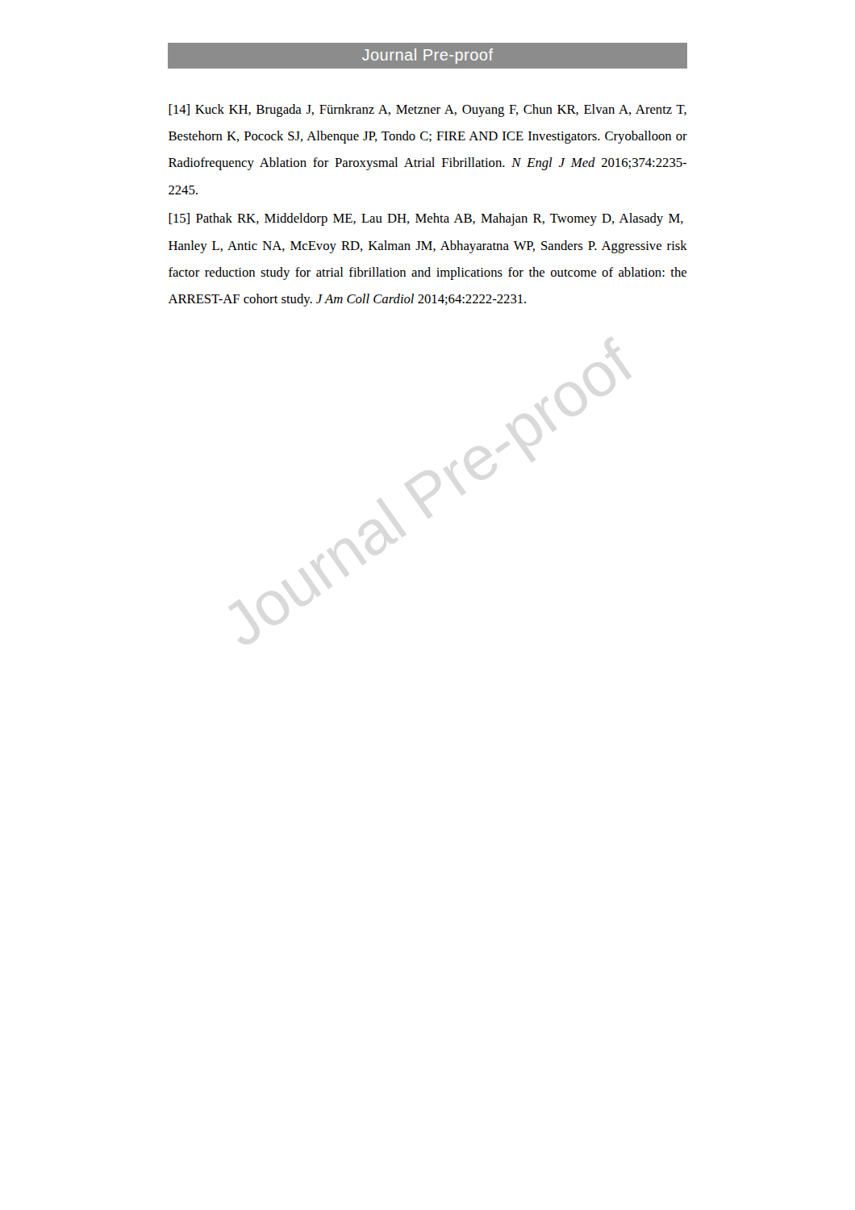Journal Pre-proof
Journal Pre-proof
[14] Kuck KH, Brugada J, Fürnkranz A, Metzner A, Ouyang F, Chun KR, Elvan A, Arentz T, Bestehorn K, Pocock SJ, Albenque JP, Tondo C; FIRE AND ICE Investigators. Cryoballoon or Radiofrequency Ablation for Paroxysmal Atrial Fibrillation. N Engl J Med 2016;374:2235-2245.
[15] Pathak RK, Middeldorp ME, Lau DH, Mehta AB, Mahajan R, Twomey D, Alasady M, Hanley L, Antic NA, McEvoy RD, Kalman JM, Abhayaratna WP, Sanders P. Aggressive risk factor reduction study for atrial fibrillation and implications for the outcome of ablation: the ARREST-AF cohort study. J Am Coll Cardiol 2014;64:2222-2231.